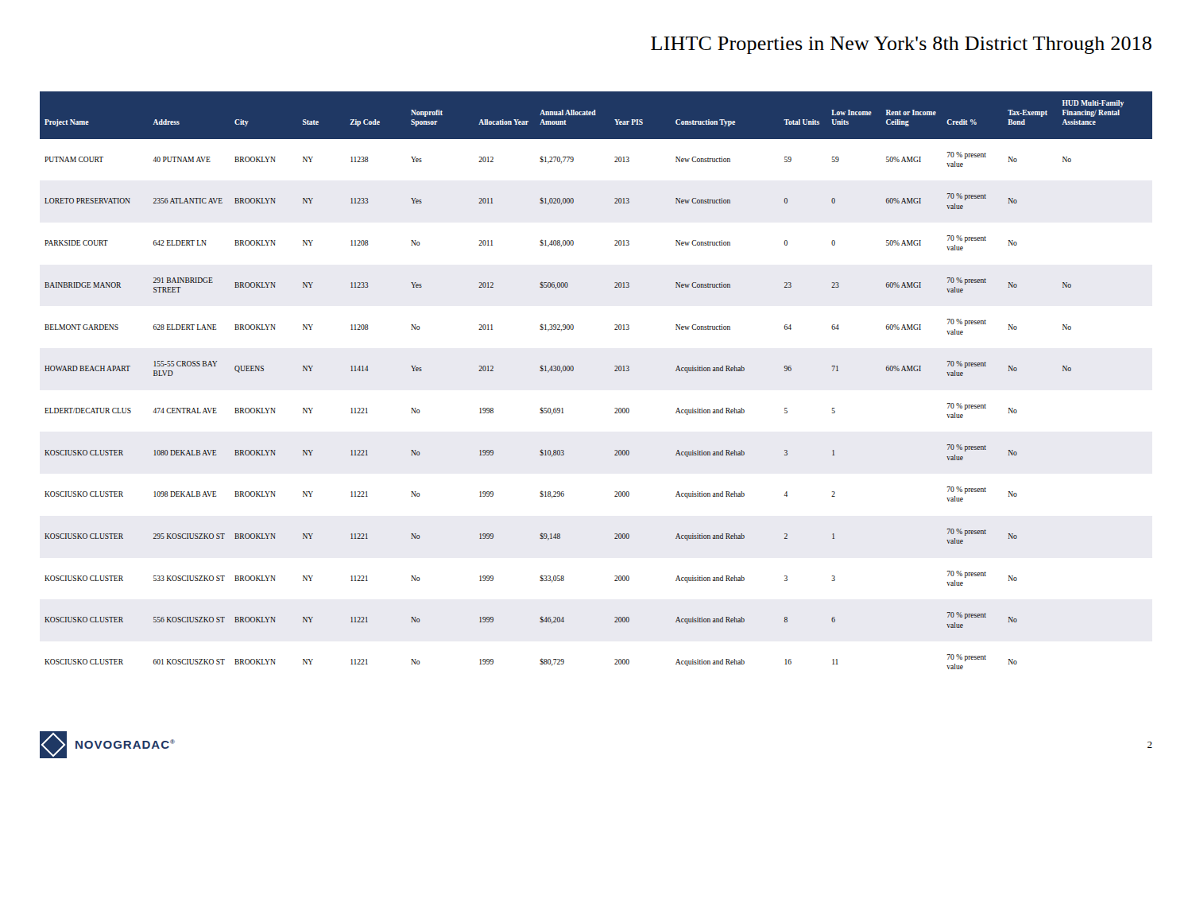LIHTC Properties in New York's 8th District Through 2018
| Project Name | Address | City | State | Zip Code | Nonprofit Sponsor | Allocation Year | Annual Allocated Amount | Year PIS | Construction Type | Total Units | Low Income Units | Rent or Income Ceiling | Credit % | Tax-Exempt Bond | HUD Multi-Family Financing/ Rental Assistance |
| --- | --- | --- | --- | --- | --- | --- | --- | --- | --- | --- | --- | --- | --- | --- | --- |
| PUTNAM COURT | 40 PUTNAM AVE | BROOKLYN | NY | 11238 | Yes | 2012 | $1,270,779 | 2013 | New Construction | 59 | 59 | 50% AMGI | 70 % present value | No | No |
| LORETO PRESERVATION | 2356 ATLANTIC AVE | BROOKLYN | NY | 11233 | Yes | 2011 | $1,020,000 | 2013 | New Construction | 0 | 0 | 60% AMGI | 70 % present value | No | |
| PARKSIDE COURT | 642 ELDERT LN | BROOKLYN | NY | 11208 | No | 2011 | $1,408,000 | 2013 | New Construction | 0 | 0 | 50% AMGI | 70 % present value | No | |
| BAINBRIDGE MANOR | 291 BAINBRIDGE STREET | BROOKLYN | NY | 11233 | Yes | 2012 | $506,000 | 2013 | New Construction | 23 | 23 | 60% AMGI | 70 % present value | No | No |
| BELMONT GARDENS | 628 ELDERT LANE | BROOKLYN | NY | 11208 | No | 2011 | $1,392,900 | 2013 | New Construction | 64 | 64 | 60% AMGI | 70 % present value | No | No |
| HOWARD BEACH APART | 155-55 CROSS BAY BLVD | QUEENS | NY | 11414 | Yes | 2012 | $1,430,000 | 2013 | Acquisition and Rehab | 96 | 71 | 60% AMGI | 70 % present value | No | No |
| ELDERT/DECATUR CLUS | 474 CENTRAL AVE | BROOKLYN | NY | 11221 | No | 1998 | $50,691 | 2000 | Acquisition and Rehab | 5 | 5 | | 70 % present value | No | |
| KOSCIUSKO CLUSTER | 1080 DEKALB AVE | BROOKLYN | NY | 11221 | No | 1999 | $10,803 | 2000 | Acquisition and Rehab | 3 | 1 | | 70 % present value | No | |
| KOSCIUSKO CLUSTER | 1098 DEKALB AVE | BROOKLYN | NY | 11221 | No | 1999 | $18,296 | 2000 | Acquisition and Rehab | 4 | 2 | | 70 % present value | No | |
| KOSCIUSKO CLUSTER | 295 KOSCIUSZKO ST | BROOKLYN | NY | 11221 | No | 1999 | $9,148 | 2000 | Acquisition and Rehab | 2 | 1 | | 70 % present value | No | |
| KOSCIUSKO CLUSTER | 533 KOSCIUSZKO ST | BROOKLYN | NY | 11221 | No | 1999 | $33,058 | 2000 | Acquisition and Rehab | 3 | 3 | | 70 % present value | No | |
| KOSCIUSKO CLUSTER | 556 KOSCIUSZKO ST | BROOKLYN | NY | 11221 | No | 1999 | $46,204 | 2000 | Acquisition and Rehab | 8 | 6 | | 70 % present value | No | |
| KOSCIUSKO CLUSTER | 601 KOSCIUSZKO ST | BROOKLYN | NY | 11221 | No | 1999 | $80,729 | 2000 | Acquisition and Rehab | 16 | 11 | | 70 % present value | No | |
NOVOGRADAC®
2